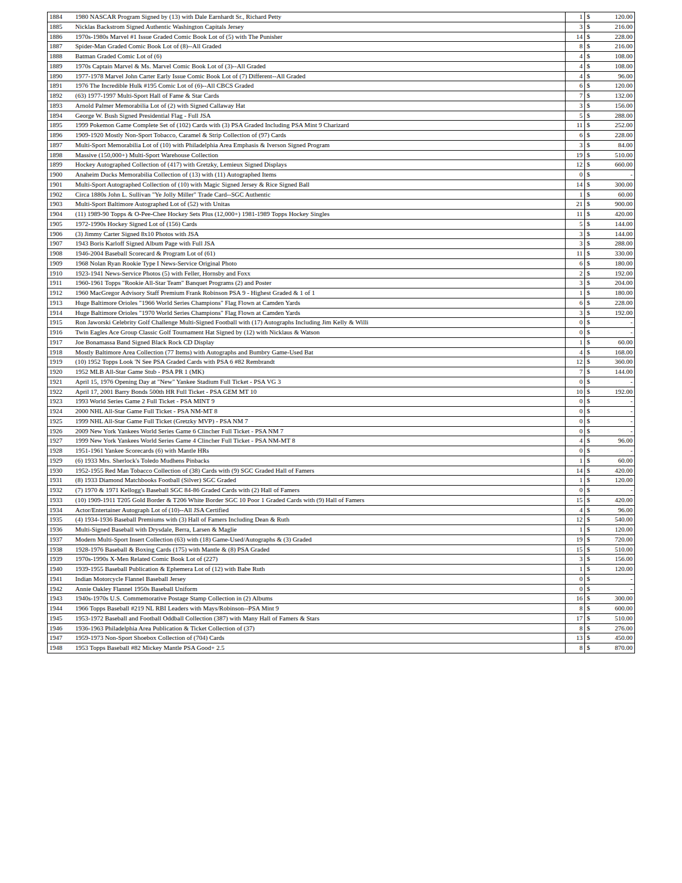| 1884 | 1980 NASCAR Program Signed by (13) with Dale Earnhardt Sr., Richard Petty | 1 | $ | 120.00 |
| 1885 | Nicklas Backstrom Signed Authentic Washington Capitals Jersey | 3 | $ | 216.00 |
| 1886 | 1970s-1980s Marvel #1 Issue Graded Comic Book Lot of (5) with The Punisher | 14 | $ | 228.00 |
| 1887 | Spider-Man Graded Comic Book Lot of (8)--All Graded | 8 | $ | 216.00 |
| 1888 | Batman Graded Comic Lot of (6) | 4 | $ | 108.00 |
| 1889 | 1970s Captain Marvel & Ms. Marvel Comic Book Lot of (3)--All Graded | 4 | $ | 108.00 |
| 1890 | 1977-1978 Marvel John Carter Early Issue Comic Book Lot of (7) Different--All Graded | 4 | $ | 96.00 |
| 1891 | 1976 The Incredible Hulk #195 Comic Lot of (6)--All CBCS Graded | 6 | $ | 120.00 |
| 1892 | (63) 1977-1997 Multi-Sport Hall of Fame & Star Cards | 7 | $ | 132.00 |
| 1893 | Arnold Palmer Memorabilia Lot of (2) with Signed Callaway Hat | 3 | $ | 156.00 |
| 1894 | George W. Bush Signed Presidential Flag - Full JSA | 5 | $ | 288.00 |
| 1895 | 1999 Pokemon Game Complete Set of (102) Cards with (3) PSA Graded Including PSA Mint 9 Charizard | 11 | $ | 252.00 |
| 1896 | 1909-1920 Mostly Non-Sport Tobacco, Caramel & Strip Collection of (97) Cards | 6 | $ | 228.00 |
| 1897 | Multi-Sport Memorabilia Lot of (10) with Philadelphia Area Emphasis & Iverson Signed Program | 3 | $ | 84.00 |
| 1898 | Massive (150,000+) Multi-Sport Warehouse Collection | 19 | $ | 510.00 |
| 1899 | Hockey Autographed Collection of (417) with Gretzky, Lemieux Signed Displays | 12 | $ | 660.00 |
| 1900 | Anaheim Ducks Memorabilia Collection of (13) with (11) Autographed Items | 0 | $ | - |
| 1901 | Multi-Sport Autographed Collection of (10) with Magic Signed Jersey & Rice Signed Ball | 14 | $ | 300.00 |
| 1902 | Circa 1880s John L. Sullivan "Ye Jolly Miller" Trade Card--SGC Authentic | 1 | $ | 60.00 |
| 1903 | Multi-Sport Baltimore Autographed Lot of (52) with Unitas | 21 | $ | 900.00 |
| 1904 | (11) 1989-90 Topps & O-Pee-Chee Hockey Sets Plus (12,000+) 1981-1989 Topps Hockey Singles | 11 | $ | 420.00 |
| 1905 | 1972-1990s Hockey Signed Lot of (156) Cards | 5 | $ | 144.00 |
| 1906 | (3) Jimmy Carter Signed 8x10 Photos with JSA | 3 | $ | 144.00 |
| 1907 | 1943 Boris Karloff Signed Album Page with Full JSA | 3 | $ | 288.00 |
| 1908 | 1946-2004 Baseball Scorecard & Program Lot of (61) | 11 | $ | 330.00 |
| 1909 | 1968 Nolan Ryan Rookie Type I News-Service Original Photo | 6 | $ | 180.00 |
| 1910 | 1923-1941 News-Service Photos (5) with Feller, Hornsby and Foxx | 2 | $ | 192.00 |
| 1911 | 1960-1961 Topps "Rookie All-Star Team" Banquet Programs (2) and Poster | 3 | $ | 204.00 |
| 1912 | 1960 MacGregor Advisory Staff Premium Frank Robinson PSA 9 - Highest Graded & 1 of 1 | 1 | $ | 180.00 |
| 1913 | Huge Baltimore Orioles "1966 World Series Champions" Flag Flown at Camden Yards | 6 | $ | 228.00 |
| 1914 | Huge Baltimore Orioles "1970 World Series Champions" Flag Flown at Camden Yards | 3 | $ | 192.00 |
| 1915 | Ron Jaworski Celebrity Golf Challenge Multi-Signed Football with (17) Autographs Including Jim Kelly & Willi | 0 | $ | - |
| 1916 | Twin Eagles Ace Group Classic Golf Tournament Hat Signed by (12) with Nicklaus & Watson | 0 | $ | - |
| 1917 | Joe Bonamassa Band Signed Black Rock CD Display | 1 | $ | 60.00 |
| 1918 | Mostly Baltimore Area Collection (77 Items) with Autographs and Bumbry Game-Used Bat | 4 | $ | 168.00 |
| 1919 | (10) 1952 Topps Look 'N See PSA Graded Cards with PSA 6 #82 Rembrandt | 12 | $ | 360.00 |
| 1920 | 1952 MLB All-Star Game Stub - PSA PR 1 (MK) | 7 | $ | 144.00 |
| 1921 | April 15, 1976 Opening Day at "New" Yankee Stadium Full Ticket - PSA VG 3 | 0 | $ | - |
| 1922 | April 17, 2001 Barry Bonds 500th HR Full Ticket - PSA GEM MT 10 | 10 | $ | 192.00 |
| 1923 | 1993 World Series Game 2 Full Ticket - PSA MINT 9 | 0 | $ | - |
| 1924 | 2000 NHL All-Star Game Full Ticket - PSA NM-MT 8 | 0 | $ | - |
| 1925 | 1999 NHL All-Star Game Full Ticket (Gretzky MVP) - PSA NM 7 | 0 | $ | - |
| 1926 | 2009 New York Yankees World Series Game 6 Clincher Full Ticket - PSA NM 7 | 0 | $ | - |
| 1927 | 1999 New York Yankees World Series Game 4 Clincher Full Ticket - PSA NM-MT 8 | 4 | $ | 96.00 |
| 1928 | 1951-1961 Yankee Scorecards (6) with Mantle HRs | 0 | $ | - |
| 1929 | (6) 1933 Mrs. Sherlock's Toledo Mudhens Pinbacks | 1 | $ | 60.00 |
| 1930 | 1952-1955 Red Man Tobacco Collection of (38) Cards with (9) SGC Graded Hall of Famers | 14 | $ | 420.00 |
| 1931 | (8) 1933 Diamond Matchbooks Football (Silver) SGC Graded | 1 | $ | 120.00 |
| 1932 | (7) 1970 & 1971 Kellogg's Baseball SGC 84-86 Graded Cards with (2) Hall of Famers | 0 | $ | - |
| 1933 | (10) 1909-1911 T205 Gold Border & T206 White Border SGC 10 Poor 1 Graded Cards with (9) Hall of Famers | 15 | $ | 420.00 |
| 1934 | Actor/Entertainer Autograph Lot of (10)--All JSA Certified | 4 | $ | 96.00 |
| 1935 | (4) 1934-1936 Baseball Premiums with (3) Hall of Famers Including Dean & Ruth | 12 | $ | 540.00 |
| 1936 | Multi-Signed Baseball with Drysdale, Berra, Larsen & Maglie | 1 | $ | 120.00 |
| 1937 | Modern Multi-Sport Insert Collection (63) with (18) Game-Used/Autographs & (3) Graded | 19 | $ | 720.00 |
| 1938 | 1928-1976 Baseball & Boxing Cards (175) with Mantle & (8) PSA Graded | 15 | $ | 510.00 |
| 1939 | 1970s-1990s X-Men Related Comic Book Lot of (227) | 3 | $ | 156.00 |
| 1940 | 1939-1955 Baseball Publication & Ephemera Lot of (12) with Babe Ruth | 1 | $ | 120.00 |
| 1941 | Indian Motorcycle Flannel Baseball Jersey | 0 | $ | - |
| 1942 | Annie Oakley Flannel 1950s Baseball Uniform | 0 | $ | - |
| 1943 | 1940s-1970s U.S. Commemorative Postage Stamp Collection in (2) Albums | 16 | $ | 300.00 |
| 1944 | 1966 Topps Baseball #219 NL RBI Leaders with Mays/Robinson--PSA Mint 9 | 8 | $ | 600.00 |
| 1945 | 1953-1972 Baseball and Football Oddball Collection (387) with Many Hall of Famers & Stars | 17 | $ | 510.00 |
| 1946 | 1936-1963 Philadelphia Area Publication & Ticket Collection of (37) | 8 | $ | 276.00 |
| 1947 | 1959-1973 Non-Sport Shoebox Collection of (704) Cards | 13 | $ | 450.00 |
| 1948 | 1953 Topps Baseball #82 Mickey Mantle PSA Good+ 2.5 | 8 | $ | 870.00 |